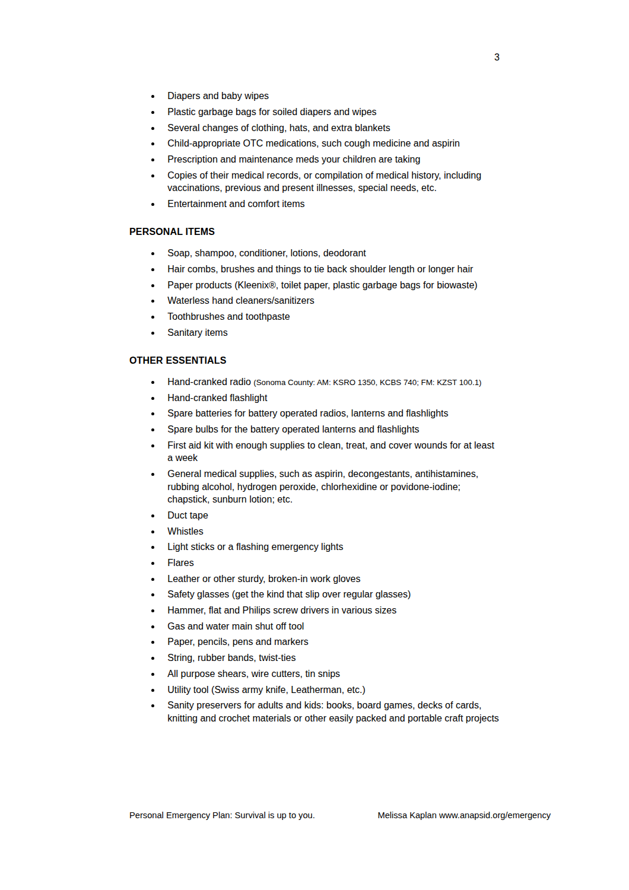3
Diapers and baby wipes
Plastic garbage bags for soiled diapers and wipes
Several changes of clothing, hats, and extra blankets
Child-appropriate OTC medications, such cough medicine and aspirin
Prescription and maintenance meds your children are taking
Copies of their medical records, or compilation of medical history, including vaccinations, previous and present illnesses, special needs, etc.
Entertainment and comfort items
PERSONAL ITEMS
Soap, shampoo, conditioner, lotions, deodorant
Hair combs, brushes and things to tie back shoulder length or longer hair
Paper products (Kleenix®, toilet paper, plastic garbage bags for biowaste)
Waterless hand cleaners/sanitizers
Toothbrushes and toothpaste
Sanitary items
OTHER ESSENTIALS
Hand-cranked radio (Sonoma County: AM: KSRO 1350, KCBS 740; FM: KZST 100.1)
Hand-cranked flashlight
Spare batteries for battery operated radios, lanterns and flashlights
Spare bulbs for the battery operated lanterns and flashlights
First aid kit with enough supplies to clean, treat, and cover wounds for at least a week
General medical supplies, such as aspirin, decongestants, antihistamines, rubbing alcohol, hydrogen peroxide, chlorhexidine or povidone-iodine; chapstick, sunburn lotion; etc.
Duct tape
Whistles
Light sticks or a flashing emergency lights
Flares
Leather or other sturdy, broken-in work gloves
Safety glasses (get the kind that slip over regular glasses)
Hammer, flat and Philips screw drivers in various sizes
Gas and water main shut off tool
Paper, pencils, pens and markers
String, rubber bands, twist-ties
All purpose shears, wire cutters, tin snips
Utility tool (Swiss army knife, Leatherman, etc.)
Sanity preservers for adults and kids: books, board games, decks of cards, knitting and crochet materials or other easily packed and portable craft projects
Personal Emergency Plan: Survival is up to you. Melissa Kaplan www.anapsid.org/emergency